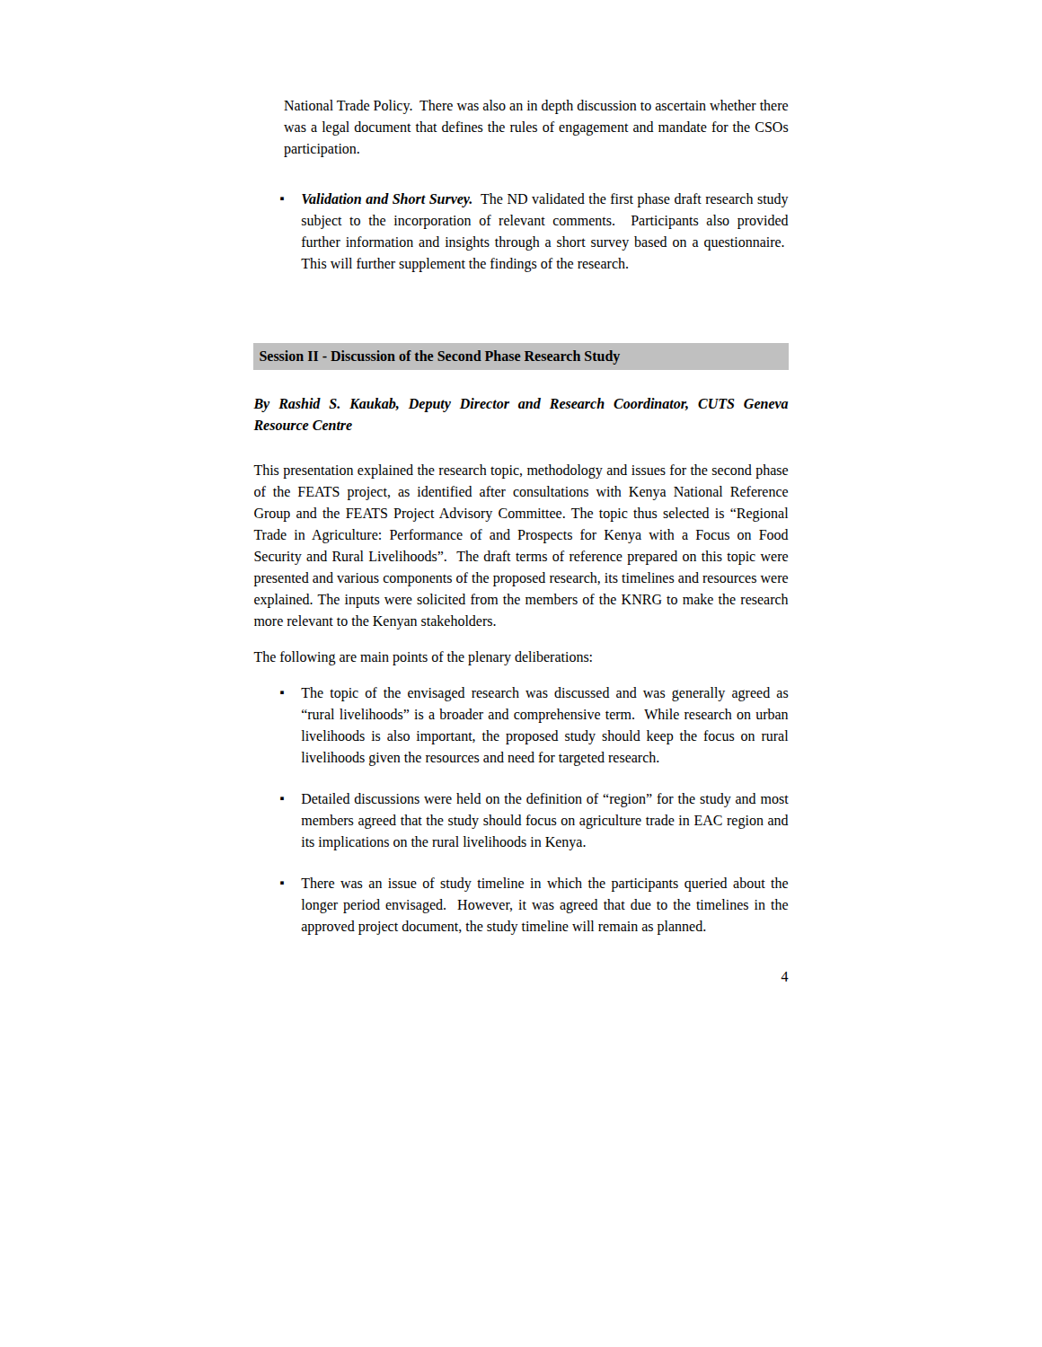National Trade Policy. There was also an in depth discussion to ascertain whether there was a legal document that defines the rules of engagement and mandate for the CSOs participation.
Validation and Short Survey. The ND validated the first phase draft research study subject to the incorporation of relevant comments. Participants also provided further information and insights through a short survey based on a questionnaire. This will further supplement the findings of the research.
Session II - Discussion of the Second Phase Research Study
By Rashid S. Kaukab, Deputy Director and Research Coordinator, CUTS Geneva Resource Centre
This presentation explained the research topic, methodology and issues for the second phase of the FEATS project, as identified after consultations with Kenya National Reference Group and the FEATS Project Advisory Committee. The topic thus selected is “Regional Trade in Agriculture: Performance of and Prospects for Kenya with a Focus on Food Security and Rural Livelihoods”. The draft terms of reference prepared on this topic were presented and various components of the proposed research, its timelines and resources were explained. The inputs were solicited from the members of the KNRG to make the research more relevant to the Kenyan stakeholders.
The following are main points of the plenary deliberations:
The topic of the envisaged research was discussed and was generally agreed as “rural livelihoods” is a broader and comprehensive term. While research on urban livelihoods is also important, the proposed study should keep the focus on rural livelihoods given the resources and need for targeted research.
Detailed discussions were held on the definition of “region” for the study and most members agreed that the study should focus on agriculture trade in EAC region and its implications on the rural livelihoods in Kenya.
There was an issue of study timeline in which the participants queried about the longer period envisaged. However, it was agreed that due to the timelines in the approved project document, the study timeline will remain as planned.
4